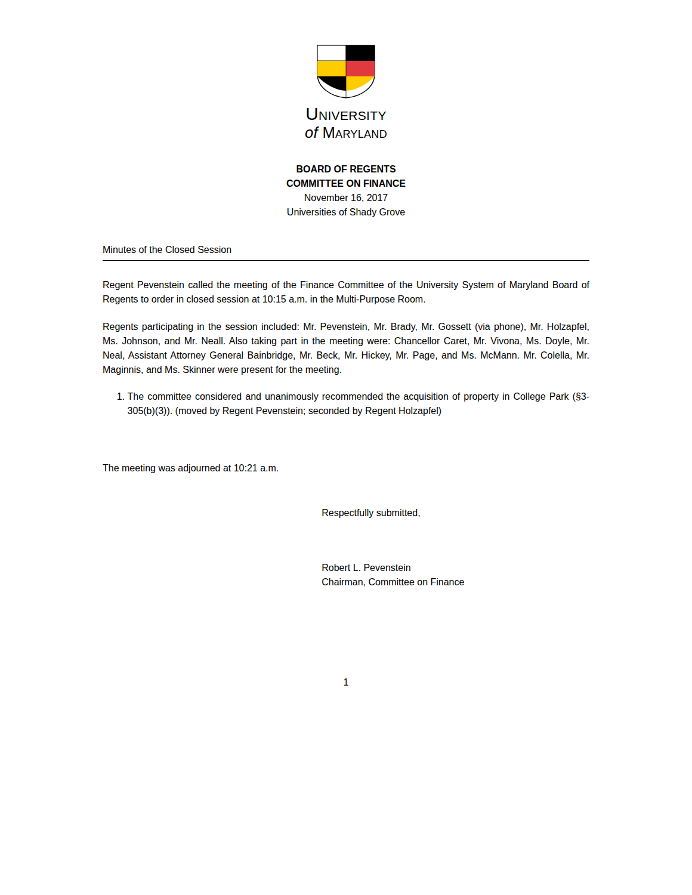University
of Maryland
BOARD OF REGENTS COMMITTEE ON FINANCE November 16, 2017 Universities of Shady Grove
Minutes of the Closed Session
Regent Pevenstein called the meeting of the Finance Committee of the University System of Maryland Board of Regents to order in closed session at 10:15 a.m. in the Multi-Purpose Room.
Regents participating in the session included: Mr. Pevenstein, Mr. Brady, Mr. Gossett (via phone), Mr. Holzapfel, Ms. Johnson, and Mr. Neall. Also taking part in the meeting were: Chancellor Caret, Mr. Vivona, Ms. Doyle, Mr. Neal, Assistant Attorney General Bainbridge, Mr. Beck, Mr. Hickey, Mr. Page, and Ms. McMann. Mr. Colella, Mr. Maginnis, and Ms. Skinner were present for the meeting.
The committee considered and unanimously recommended the acquisition of property in College Park (§3-305(b)(3)). (moved by Regent Pevenstein; seconded by Regent Holzapfel)
The meeting was adjourned at 10:21 a.m.
Respectfully submitted,
Robert L. Pevenstein
Chairman, Committee on Finance
1